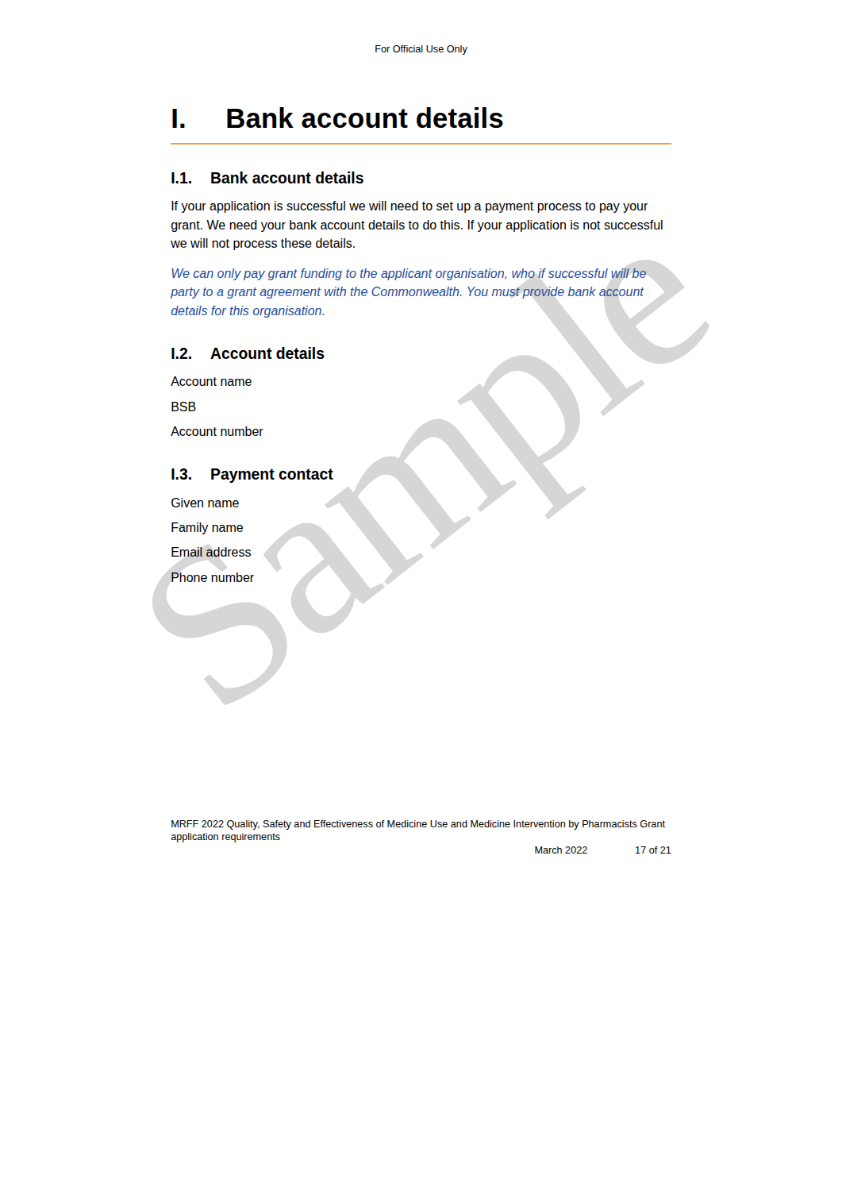Sample
For Official Use Only
I. Bank account details
I.1. Bank account details
If your application is successful we will need to set up a payment process to pay your grant. We need your bank account details to do this. If your application is not successful we will not process these details.
We can only pay grant funding to the applicant organisation, who if successful will be party to a grant agreement with the Commonwealth. You must provide bank account details for this organisation.
I.2. Account details
Account name
BSB
Account number
I.3. Payment contact
Given name
Family name
Email address
Phone number
MRFF 2022 Quality, Safety and Effectiveness of Medicine Use and Medicine Intervention by Pharmacists Grant application requirements
March 2022
17 of 21